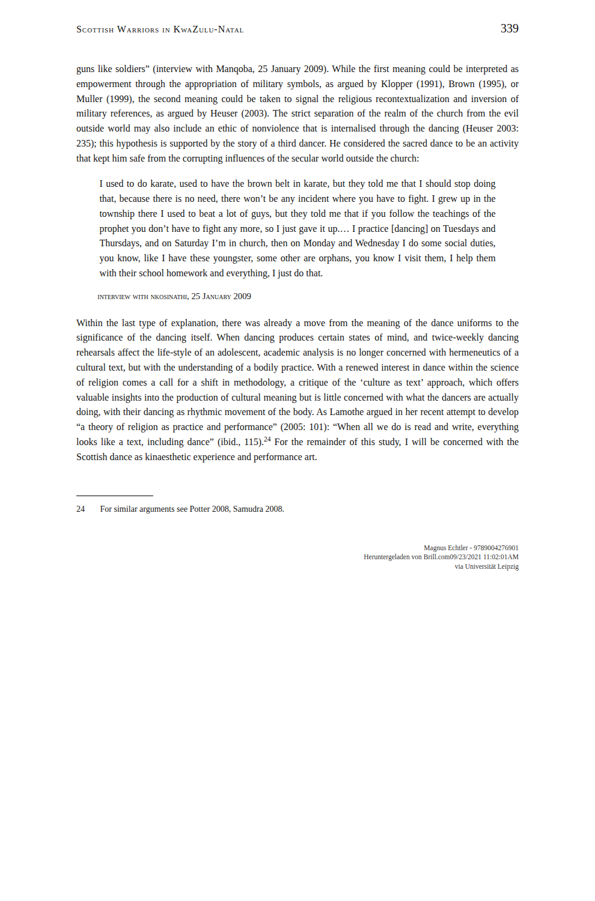Scottish Warriors in KwaZulu-Natal 339
guns like soldiers” (interview with Manqoba, 25 January 2009). While the first meaning could be interpreted as empowerment through the appropriation of military symbols, as argued by Klopper (1991), Brown (1995), or Muller (1999), the second meaning could be taken to signal the religious recontextualization and inversion of military references, as argued by Heuser (2003). The strict separation of the realm of the church from the evil outside world may also include an ethic of nonviolence that is internalised through the dancing (Heuser 2003: 235); this hypothesis is supported by the story of a third dancer. He considered the sacred dance to be an activity that kept him safe from the corrupting influences of the secular world outside the church:
I used to do karate, used to have the brown belt in karate, but they told me that I should stop doing that, because there is no need, there won’t be any incident where you have to fight. I grew up in the township there I used to beat a lot of guys, but they told me that if you follow the teachings of the prophet you don’t have to fight any more, so I just gave it up.… I practice [dancing] on Tuesdays and Thursdays, and on Saturday I’m in church, then on Monday and Wednesday I do some social duties, you know, like I have these youngster, some other are orphans, you know I visit them, I help them with their school homework and everything, I just do that.
interview with nkosinathi, 25 January 2009
Within the last type of explanation, there was already a move from the meaning of the dance uniforms to the significance of the dancing itself. When dancing produces certain states of mind, and twice-weekly dancing rehearsals affect the life-style of an adolescent, academic analysis is no longer concerned with hermeneutics of a cultural text, but with the understanding of a bodily practice. With a renewed interest in dance within the science of religion comes a call for a shift in methodology, a critique of the ‘culture as text’ approach, which offers valuable insights into the production of cultural meaning but is little concerned with what the dancers are actually doing, with their dancing as rhythmic movement of the body. As Lamothe argued in her recent attempt to develop “a theory of religion as practice and performance” (2005: 101): “When all we do is read and write, everything looks like a text, including dance” (ibid., 115).24 For the remainder of this study, I will be concerned with the Scottish dance as kinaesthetic experience and performance art.
24 For similar arguments see Potter 2008, Samudra 2008.
Magnus Echtler - 9789004276901
Heruntergeladen von Brill.com09/23/2021 11:02:01AM
via Universität Leipzig